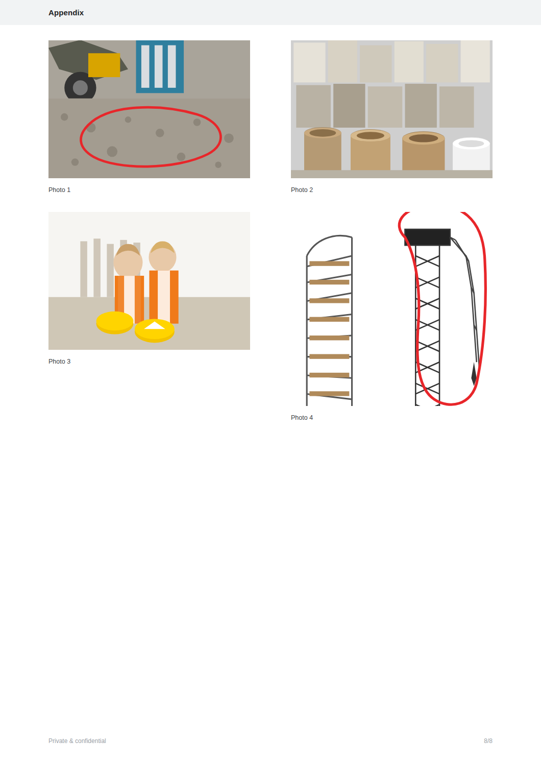Appendix
Photo 1
Photo 3
Photo 2
Photo 4
Private & confidential 8/8